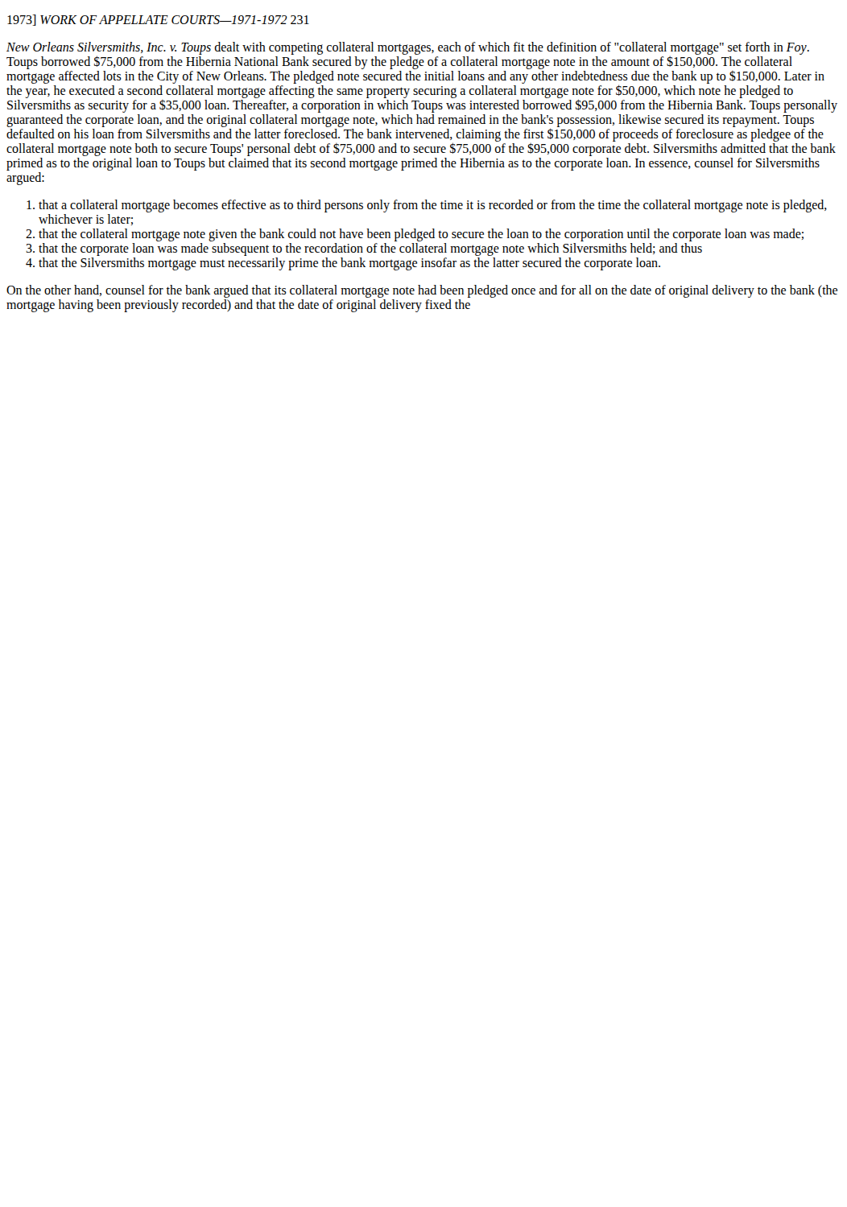1973] WORK OF APPELLATE COURTS—1971-1972 231
New Orleans Silversmiths, Inc. v. Toups dealt with competing collateral mortgages, each of which fit the definition of "collateral mortgage" set forth in Foy. Toups borrowed $75,000 from the Hibernia National Bank secured by the pledge of a collateral mortgage note in the amount of $150,000. The collateral mortgage affected lots in the City of New Orleans. The pledged note secured the initial loans and any other indebtedness due the bank up to $150,000. Later in the year, he executed a second collateral mortgage affecting the same property securing a collateral mortgage note for $50,000, which note he pledged to Silversmiths as security for a $35,000 loan. Thereafter, a corporation in which Toups was interested borrowed $95,000 from the Hibernia Bank. Toups personally guaranteed the corporate loan, and the original collateral mortgage note, which had remained in the bank's possession, likewise secured its repayment. Toups defaulted on his loan from Silversmiths and the latter foreclosed. The bank intervened, claiming the first $150,000 of proceeds of foreclosure as pledgee of the collateral mortgage note both to secure Toups' personal debt of $75,000 and to secure $75,000 of the $95,000 corporate debt. Silversmiths admitted that the bank primed as to the original loan to Toups but claimed that its second mortgage primed the Hibernia as to the corporate loan. In essence, counsel for Silversmiths argued:
that a collateral mortgage becomes effective as to third persons only from the time it is recorded or from the time the collateral mortgage note is pledged, whichever is later;
that the collateral mortgage note given the bank could not have been pledged to secure the loan to the corporation until the corporate loan was made;
that the corporate loan was made subsequent to the recordation of the collateral mortgage note which Silversmiths held; and thus
that the Silversmiths mortgage must necessarily prime the bank mortgage insofar as the latter secured the corporate loan.
On the other hand, counsel for the bank argued that its collateral mortgage note had been pledged once and for all on the date of original delivery to the bank (the mortgage having been previously recorded) and that the date of original delivery fixed the